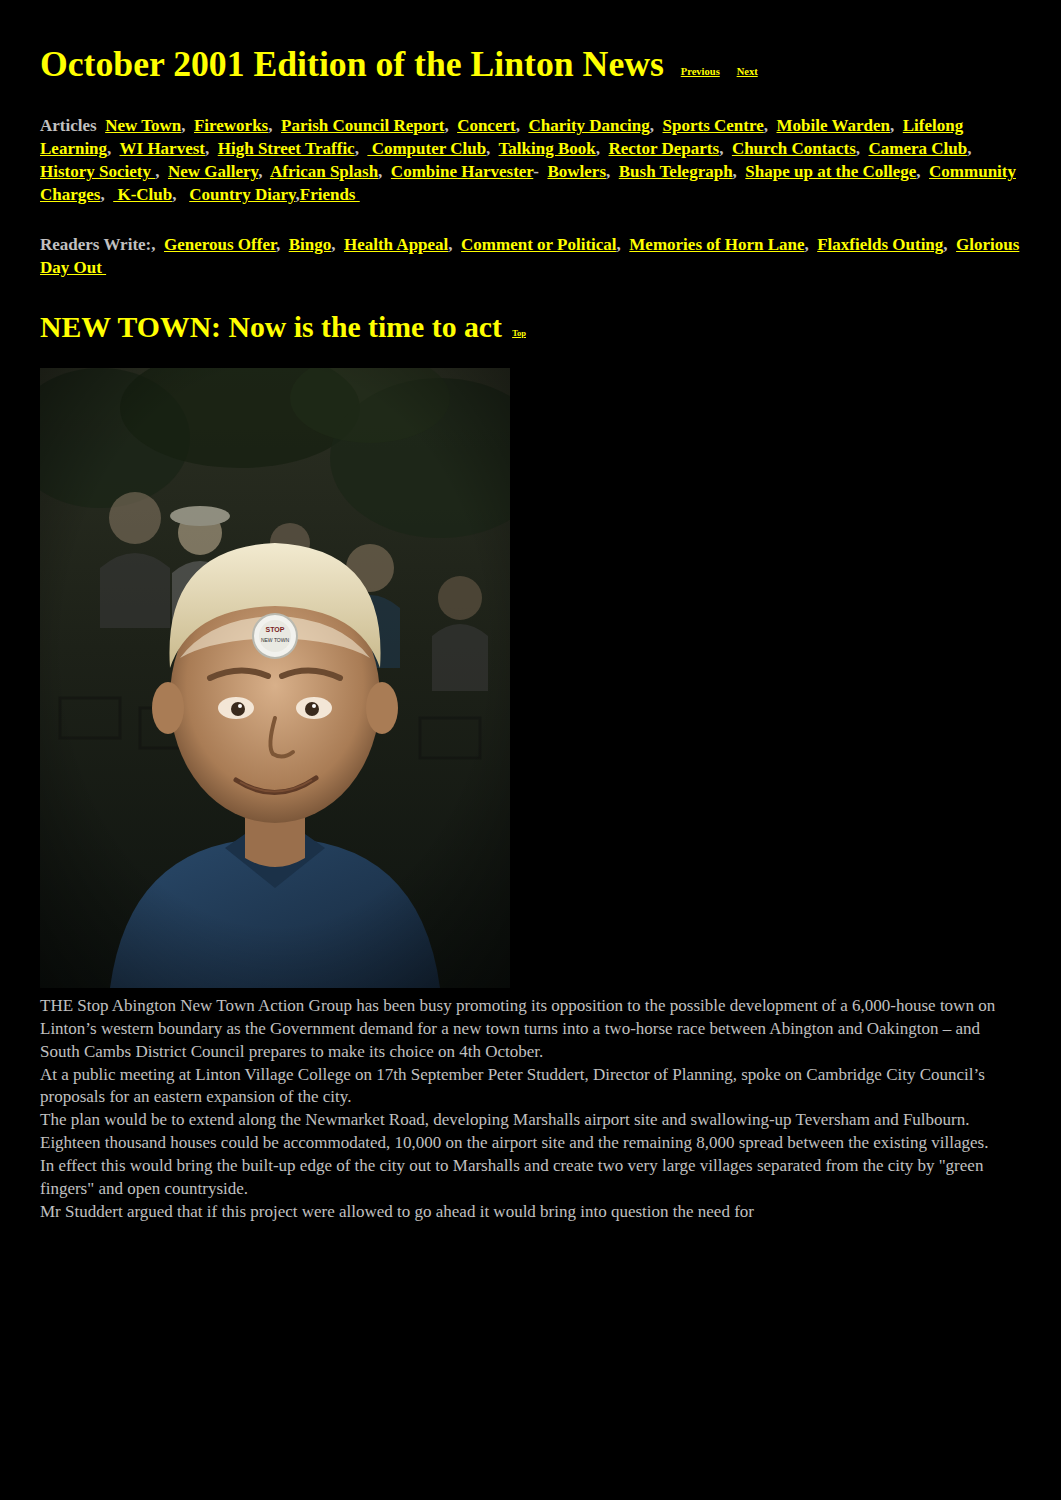October 2001 Edition of the Linton News
Previous Next
Articles New Town, Fireworks, Parish Council Report, Concert, Charity Dancing, Sports Centre, Mobile Warden, Lifelong Learning, WI Harvest, High Street Traffic, Computer Club, Talking Book, Rector Departs, Church Contacts, Camera Club, History Society , New Gallery, African Splash, Combine Harvester- Bowlers, Bush Telegraph, Shape up at the College, Community Charges, K-Club, Country Diary,Friends
Readers Write:, Generous Offer, Bingo, Health Appeal, Comment or Political, Memories of Horn Lane, Flaxfields Outing, Glorious Day Out
NEW TOWN: Now is the time to act
Top
STOP NEW TOWN
THE Stop Abington New Town Action Group has been busy promoting its opposition to the possible development of a 6,000-house town on Linton’s western boundary as the Government demand for a new town turns into a two-horse race between Abington and Oakington – and South Cambs District Council prepares to make its choice on 4th October.
At a public meeting at Linton Village College on 17th September Peter Studdert, Director of Planning, spoke on Cambridge City Council’s proposals for an eastern expansion of the city.
The plan would be to extend along the Newmarket Road, developing Marshalls airport site and swallowing-up Teversham and Fulbourn.
Eighteen thousand houses could be accommodated, 10,000 on the airport site and the remaining 8,000 spread between the existing villages.
In effect this would bring the built-up edge of the city out to Marshalls and create two very large villages separated from the city by "green fingers" and open countryside.
Mr Studdert argued that if this project were allowed to go ahead it would bring into question the need for